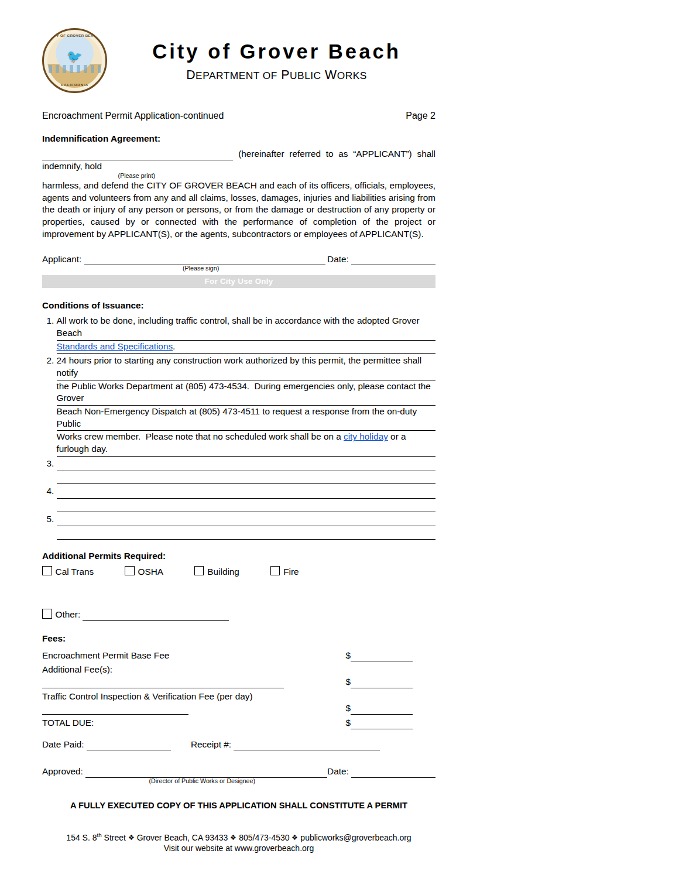🐦
City of Grover Beach
DEPARTMENT OF PUBLIC WORKS
Encroachment Permit Application-continued Page 2
Indemnification Agreement:
(hereinafter referred to as “APPLICANT”) shall indemnify, hold (Please print) harmless, and defend the CITY OF GROVER BEACH and each of its officers, officials, employees, agents and volunteers from any and all claims, losses, damages, injuries and liabilities arising from the death or injury of any person or persons, or from the damage or destruction of any property or properties, caused by or connected with the performance of completion of the project or improvement by APPLICANT(S), or the agents, subcontractors or employees of APPLICANT(S).
Applicant: (Please sign)
Date:
For City Use Only
Conditions of Issuance:
All work to be done, including traffic control, shall be in accordance with the adopted Grover Beach Standards and Specifications.
24 hours prior to starting any construction work authorized by this permit, the permittee shall notify the Public Works Department at (805) 473-4534. During emergencies only, please contact the Grover Beach Non-Emergency Dispatch at (805) 473-4511 to request a response from the on-duty Public Works crew member. Please note that no scheduled work shall be on a city holiday or a furlough day.
Additional Permits Required:
Cal Trans OSHA Building Fire Other:
Fees:
| Encroachment Permit Base Fee | $ |
| Additional Fee(s): | $ |
| Traffic Control Inspection & Verification Fee (per day) | $ |
| TOTAL DUE: | $ |
Date Paid: Receipt #:
Approved: (Director of Public Works or Designee)
Date:
A FULLY EXECUTED COPY OF THIS APPLICATION SHALL CONSTITUTE A PERMIT
154 S. 8th Street ❖ Grover Beach, CA 93433 ❖ 805/473-4530 ❖ publicworks@groverbeach.org
Visit our website at www.groverbeach.org